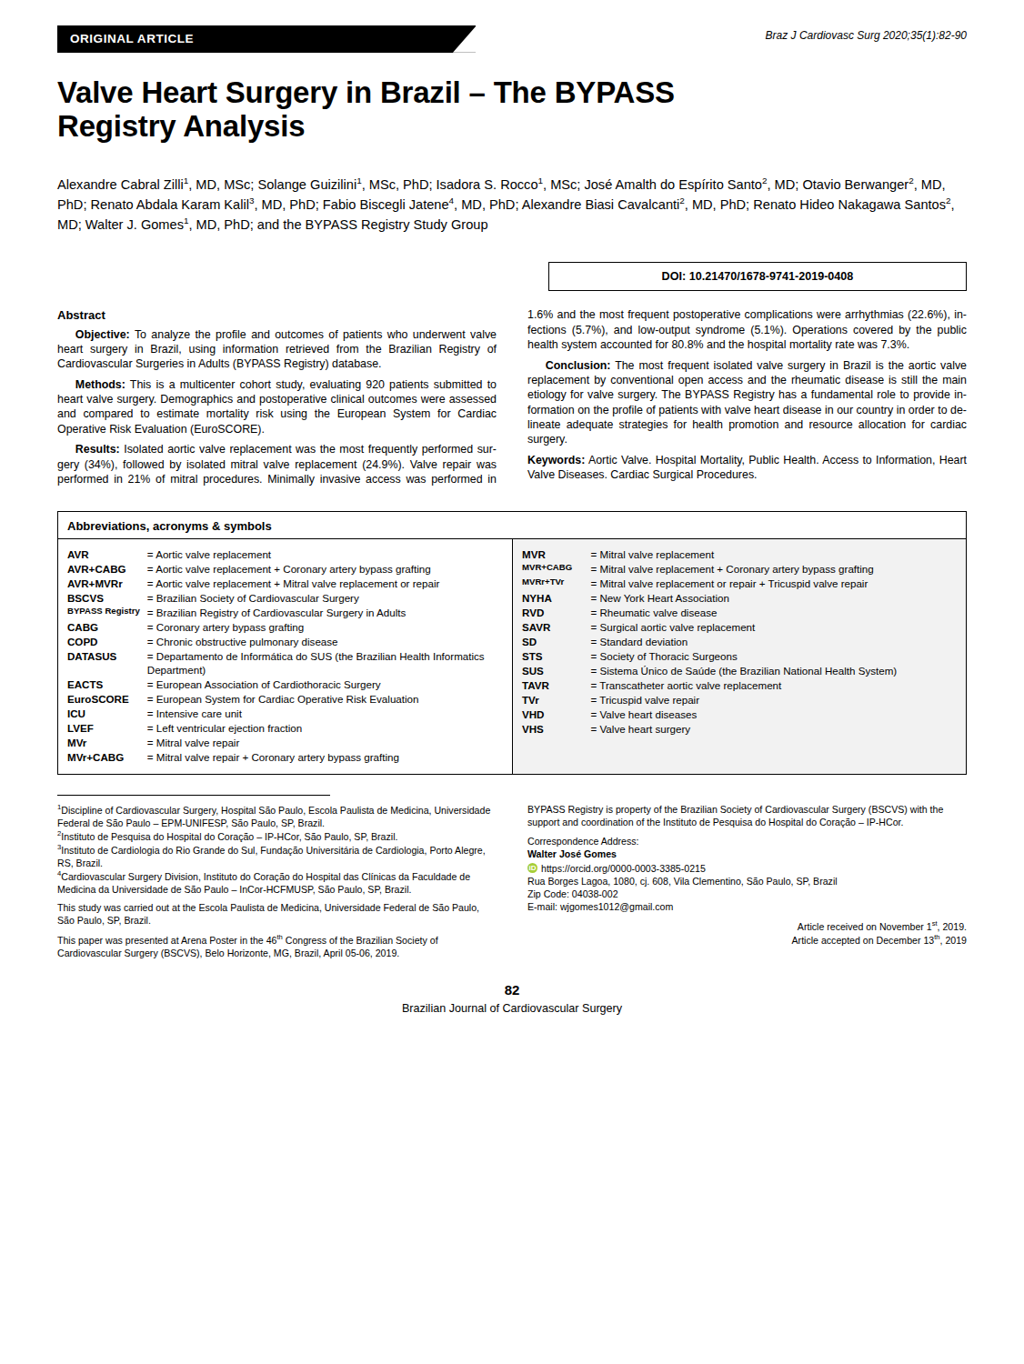ORIGINAL ARTICLE
Braz J Cardiovasc Surg 2020;35(1):82-90
Valve Heart Surgery in Brazil – The BYPASS
Registry Analysis
Alexandre Cabral Zilli1, MD, MSc; Solange Guizilini1, MSc, PhD; Isadora S. Rocco1, MSc; José Amalth do Espírito Santo2, MD; Otavio Berwanger2, MD, PhD; Renato Abdala Karam Kalil3, MD, PhD; Fabio Biscegli Jatene4, MD, PhD; Alexandre Biasi Cavalcanti2, MD, PhD; Renato Hideo Nakagawa Santos2, MD; Walter J. Gomes1, MD, PhD; and the BYPASS Registry Study Group
DOI: 10.21470/1678-9741-2019-0408
Abstract
Objective: To analyze the profile and outcomes of patients who underwent valve heart surgery in Brazil, using information retrieved from the Brazilian Registry of Cardiovascular Surgeries in Adults (BYPASS Registry) database.
Methods: This is a multicenter cohort study, evaluating 920 patients submitted to heart valve surgery. Demographics and postoperative clinical outcomes were assessed and compared to estimate mortality risk using the European System for Cardiac Operative Risk Evaluation (EuroSCORE).
Results: Isolated aortic valve replacement was the most frequently performed surgery (34%), followed by isolated mitral valve replacement (24.9%). Valve repair was performed in 21% of mitral procedures. Minimally invasive access was performed in 1.6% and the most frequent postoperative complications were arrhythmias (22.6%), infections (5.7%), and low-output syndrome (5.1%). Operations covered by the public health system accounted for 80.8% and the hospital mortality rate was 7.3%.
Conclusion: The most frequent isolated valve surgery in Brazil is the aortic valve replacement by conventional open access and the rheumatic disease is still the main etiology for valve surgery. The BYPASS Registry has a fundamental role to provide information on the profile of patients with valve heart disease in our country in order to delineate adequate strategies for health promotion and resource allocation for cardiac surgery.
Keywords: Aortic Valve. Hospital Mortality, Public Health. Access to Information, Heart Valve Diseases. Cardiac Surgical Procedures.
Abbreviations, acronyms & symbols
| AVR | = Aortic valve replacement |
| AVR+CABG | = Aortic valve replacement + Coronary artery bypass grafting |
| AVR+MVRr | = Aortic valve replacement + Mitral valve replacement or repair |
| BSCVS | = Brazilian Society of Cardiovascular Surgery |
| BYPASS Registry | = Brazilian Registry of Cardiovascular Surgery in Adults |
| CABG | = Coronary artery bypass grafting |
| COPD | = Chronic obstructive pulmonary disease |
| DATASUS | = Departamento de Informática do SUS (the Brazilian Health Informatics Department) |
| EACTS | = European Association of Cardiothoracic Surgery |
| EuroSCORE | = European System for Cardiac Operative Risk Evaluation |
| ICU | = Intensive care unit |
| LVEF | = Left ventricular ejection fraction |
| MVr | = Mitral valve repair |
| MVr+CABG | = Mitral valve repair + Coronary artery bypass grafting |
| MVR | = Mitral valve replacement |
| MVR+CABG | = Mitral valve replacement + Coronary artery bypass grafting |
| MVRr+TVr | = Mitral valve replacement or repair + Tricuspid valve repair |
| NYHA | = New York Heart Association |
| RVD | = Rheumatic valve disease |
| SAVR | = Surgical aortic valve replacement |
| SD | = Standard deviation |
| STS | = Society of Thoracic Surgeons |
| SUS | = Sistema Único de Saúde (the Brazilian National Health System) |
| TAVR | = Transcatheter aortic valve replacement |
| TVr | = Tricuspid valve repair |
| VHD | = Valve heart diseases |
| VHS | = Valve heart surgery |
1Discipline of Cardiovascular Surgery, Hospital São Paulo, Escola Paulista de Medicina, Universidade Federal de São Paulo – EPM-UNIFESP, São Paulo, SP, Brazil.
2Instituto de Pesquisa do Hospital do Coração – IP-HCor, São Paulo, SP, Brazil.
3Instituto de Cardiologia do Rio Grande do Sul, Fundação Universitária de Cardiologia, Porto Alegre, RS, Brazil.
4Cardiovascular Surgery Division, Instituto do Coração do Hospital das Clínicas da Faculdade de Medicina da Universidade de São Paulo – InCor-HCFMUSP, São Paulo, SP, Brazil.
This study was carried out at the Escola Paulista de Medicina, Universidade Federal de São Paulo, São Paulo, SP, Brazil.
This paper was presented at Arena Poster in the 46th Congress of the Brazilian Society of Cardiovascular Surgery (BSCVS), Belo Horizonte, MG, Brazil, April 05-06, 2019.
BYPASS Registry is property of the Brazilian Society of Cardiovascular Surgery (BSCVS) with the support and coordination of the Instituto de Pesquisa do Hospital do Coração – IP-HCor.
Correspondence Address:
Walter José Gomes
iD https://orcid.org/0000-0003-3385-0215
Rua Borges Lagoa, 1080, cj. 608, Vila Clementino, São Paulo, SP, Brazil
Zip Code: 04038-002
E-mail: wjgomes1012@gmail.com
Article received on November 1st, 2019.
Article accepted on December 13th, 2019
82
Brazilian Journal of Cardiovascular Surgery